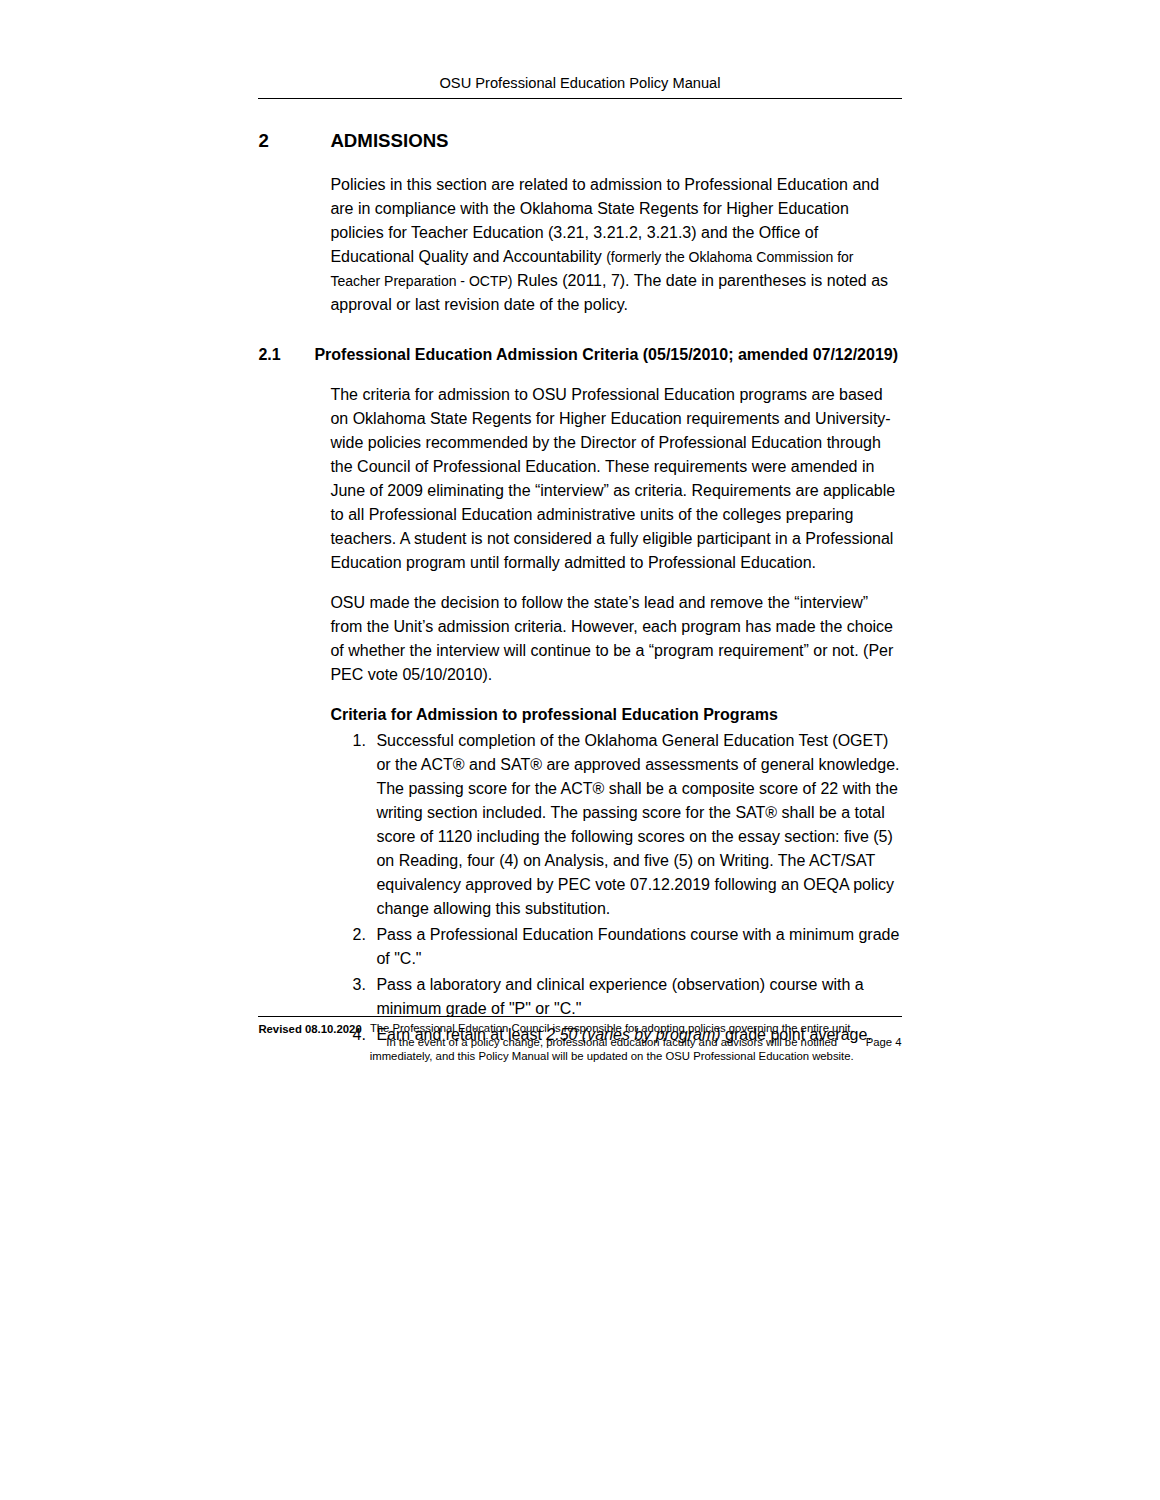OSU Professional Education Policy Manual
2 ADMISSIONS
Policies in this section are related to admission to Professional Education and are in compliance with the Oklahoma State Regents for Higher Education policies for Teacher Education (3.21, 3.21.2, 3.21.3) and the Office of Educational Quality and Accountability (formerly the Oklahoma Commission for Teacher Preparation - OCTP) Rules (2011, 7). The date in parentheses is noted as approval or last revision date of the policy.
2.1 Professional Education Admission Criteria (05/15/2010; amended 07/12/2019)
The criteria for admission to OSU Professional Education programs are based on Oklahoma State Regents for Higher Education requirements and University-wide policies recommended by the Director of Professional Education through the Council of Professional Education. These requirements were amended in June of 2009 eliminating the “interview” as criteria. Requirements are applicable to all Professional Education administrative units of the colleges preparing teachers. A student is not considered a fully eligible participant in a Professional Education program until formally admitted to Professional Education.
OSU made the decision to follow the state’s lead and remove the “interview” from the Unit’s admission criteria. However, each program has made the choice of whether the interview will continue to be a “program requirement” or not. (Per PEC vote 05/10/2010).
Criteria for Admission to professional Education Programs
Successful completion of the Oklahoma General Education Test (OGET) or the ACT® and SAT® are approved assessments of general knowledge. The passing score for the ACT® shall be a composite score of 22 with the writing section included. The passing score for the SAT® shall be a total score of 1120 including the following scores on the essay section: five (5) on Reading, four (4) on Analysis, and five (5) on Writing. The ACT/SAT equivalency approved by PEC vote 07.12.2019 following an OEQA policy change allowing this substitution.
Pass a Professional Education Foundations course with a minimum grade of "C."
Pass a laboratory and clinical experience (observation) course with a minimum grade of "P" or "C."
Earn and retain at least 2.50 (varies by program) grade point average.
Revised 08.10.2020
The Professional Education Council is responsible for adopting policies governing the entire unit. In the event of a policy change, professional education faculty and advisors will be notified immediately, and this Policy Manual will be updated on the OSU Professional Education website.
Page 4